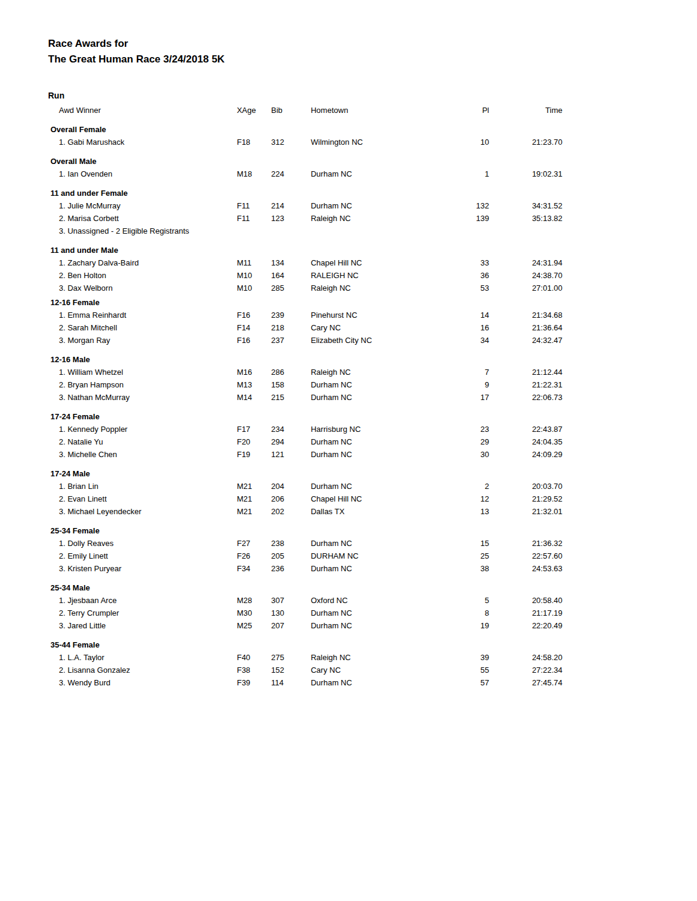Race Awards for
The Great Human Race 3/24/2018 5K
Run
| Awd Winner | XAge | Bib | Hometown | Pl | Time |
| --- | --- | --- | --- | --- | --- |
| Overall Female |
| 1. Gabi Marushack | F18 | 312 | Wilmington NC | 10 | 21:23.70 |
| Overall Male |
| 1. Ian Ovenden | M18 | 224 | Durham NC | 1 | 19:02.31 |
| 11 and under Female |
| 1. Julie McMurray | F11 | 214 | Durham NC | 132 | 34:31.52 |
| 2. Marisa Corbett | F11 | 123 | Raleigh NC | 139 | 35:13.82 |
| 3. Unassigned - 2 Eligible Registrants | | | | | |
| 11 and under Male |
| 1. Zachary Dalva-Baird | M11 | 134 | Chapel Hill NC | 33 | 24:31.94 |
| 2. Ben Holton | M10 | 164 | RALEIGH NC | 36 | 24:38.70 |
| 3. Dax Welborn | M10 | 285 | Raleigh NC | 53 | 27:01.00 |
| 12-16 Female |
| 1. Emma Reinhardt | F16 | 239 | Pinehurst NC | 14 | 21:34.68 |
| 2. Sarah Mitchell | F14 | 218 | Cary NC | 16 | 21:36.64 |
| 3. Morgan Ray | F16 | 237 | Elizabeth City NC | 34 | 24:32.47 |
| 12-16 Male |
| 1. William Whetzel | M16 | 286 | Raleigh NC | 7 | 21:12.44 |
| 2. Bryan Hampson | M13 | 158 | Durham NC | 9 | 21:22.31 |
| 3. Nathan McMurray | M14 | 215 | Durham NC | 17 | 22:06.73 |
| 17-24 Female |
| 1. Kennedy Poppler | F17 | 234 | Harrisburg NC | 23 | 22:43.87 |
| 2. Natalie Yu | F20 | 294 | Durham NC | 29 | 24:04.35 |
| 3. Michelle Chen | F19 | 121 | Durham NC | 30 | 24:09.29 |
| 17-24 Male |
| 1. Brian Lin | M21 | 204 | Durham NC | 2 | 20:03.70 |
| 2. Evan Linett | M21 | 206 | Chapel Hill NC | 12 | 21:29.52 |
| 3. Michael Leyendecker | M21 | 202 | Dallas TX | 13 | 21:32.01 |
| 25-34 Female |
| 1. Dolly Reaves | F27 | 238 | Durham NC | 15 | 21:36.32 |
| 2. Emily Linett | F26 | 205 | DURHAM NC | 25 | 22:57.60 |
| 3. Kristen Puryear | F34 | 236 | Durham NC | 38 | 24:53.63 |
| 25-34 Male |
| 1. Jjesbaan Arce | M28 | 307 | Oxford NC | 5 | 20:58.40 |
| 2. Terry Crumpler | M30 | 130 | Durham NC | 8 | 21:17.19 |
| 3. Jared Little | M25 | 207 | Durham NC | 19 | 22:20.49 |
| 35-44 Female |
| 1. L.A. Taylor | F40 | 275 | Raleigh NC | 39 | 24:58.20 |
| 2. Lisanna Gonzalez | F38 | 152 | Cary NC | 55 | 27:22.34 |
| 3. Wendy Burd | F39 | 114 | Durham NC | 57 | 27:45.74 |